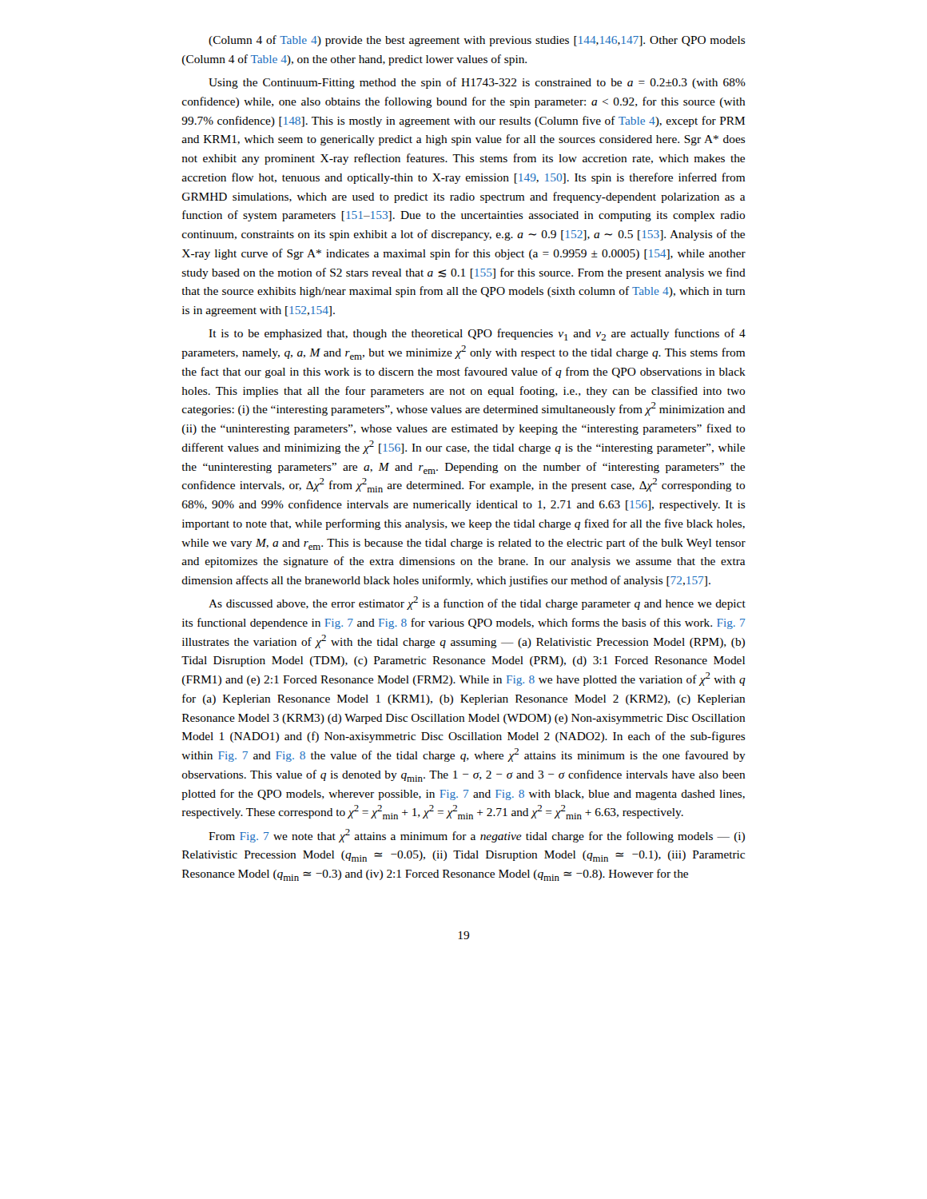(Column 4 of Table 4) provide the best agreement with previous studies [144,146,147]. Other QPO models (Column 4 of Table 4), on the other hand, predict lower values of spin.
Using the Continuum-Fitting method the spin of H1743-322 is constrained to be a = 0.2±0.3 (with 68% confidence) while, one also obtains the following bound for the spin parameter: a < 0.92, for this source (with 99.7% confidence) [148]. This is mostly in agreement with our results (Column five of Table 4), except for PRM and KRM1, which seem to generically predict a high spin value for all the sources considered here. Sgr A* does not exhibit any prominent X-ray reflection features. This stems from its low accretion rate, which makes the accretion flow hot, tenuous and optically-thin to X-ray emission [149, 150]. Its spin is therefore inferred from GRMHD simulations, which are used to predict its radio spectrum and frequency-dependent polarization as a function of system parameters [151–153]. Due to the uncertainties associated in computing its complex radio continuum, constraints on its spin exhibit a lot of discrepancy, e.g. a ∼ 0.9 [152], a ∼ 0.5 [153]. Analysis of the X-ray light curve of Sgr A* indicates a maximal spin for this object (a = 0.9959 ± 0.0005) [154], while another study based on the motion of S2 stars reveal that a ≲ 0.1 [155] for this source. From the present analysis we find that the source exhibits high/near maximal spin from all the QPO models (sixth column of Table 4), which in turn is in agreement with [152,154].
It is to be emphasized that, though the theoretical QPO frequencies ν1 and ν2 are actually functions of 4 parameters, namely, q, a, M and rem, but we minimize χ2 only with respect to the tidal charge q. This stems from the fact that our goal in this work is to discern the most favoured value of q from the QPO observations in black holes. This implies that all the four parameters are not on equal footing, i.e., they can be classified into two categories: (i) the “interesting parameters”, whose values are determined simultaneously from χ2 minimization and (ii) the “uninteresting parameters”, whose values are estimated by keeping the “interesting parameters” fixed to different values and minimizing the χ2 [156]. In our case, the tidal charge q is the “interesting parameter”, while the “uninteresting parameters” are a, M and rem. Depending on the number of “interesting parameters” the confidence intervals, or, Δχ2 from χ2min are determined. For example, in the present case, Δχ2 corresponding to 68%, 90% and 99% confidence intervals are numerically identical to 1, 2.71 and 6.63 [156], respectively. It is important to note that, while performing this analysis, we keep the tidal charge q fixed for all the five black holes, while we vary M, a and rem. This is because the tidal charge is related to the electric part of the bulk Weyl tensor and epitomizes the signature of the extra dimensions on the brane. In our analysis we assume that the extra dimension affects all the braneworld black holes uniformly, which justifies our method of analysis [72,157].
As discussed above, the error estimator χ2 is a function of the tidal charge parameter q and hence we depict its functional dependence in Fig. 7 and Fig. 8 for various QPO models, which forms the basis of this work. Fig. 7 illustrates the variation of χ2 with the tidal charge q assuming — (a) Relativistic Precession Model (RPM), (b) Tidal Disruption Model (TDM), (c) Parametric Resonance Model (PRM), (d) 3:1 Forced Resonance Model (FRM1) and (e) 2:1 Forced Resonance Model (FRM2). While in Fig. 8 we have plotted the variation of χ2 with q for (a) Keplerian Resonance Model 1 (KRM1), (b) Keplerian Resonance Model 2 (KRM2), (c) Keplerian Resonance Model 3 (KRM3) (d) Warped Disc Oscillation Model (WDOM) (e) Non-axisymmetric Disc Oscillation Model 1 (NADO1) and (f) Non-axisymmetric Disc Oscillation Model 2 (NADO2). In each of the sub-figures within Fig. 7 and Fig. 8 the value of the tidal charge q, where χ2 attains its minimum is the one favoured by observations. This value of q is denoted by qmin. The 1 − σ, 2 − σ and 3 − σ confidence intervals have also been plotted for the QPO models, wherever possible, in Fig. 7 and Fig. 8 with black, blue and magenta dashed lines, respectively. These correspond to χ2 = χ2min + 1, χ2 = χ2min + 2.71 and χ2 = χ2min + 6.63, respectively.
From Fig. 7 we note that χ2 attains a minimum for a negative tidal charge for the following models — (i) Relativistic Precession Model (qmin ≃ −0.05), (ii) Tidal Disruption Model (qmin ≃ −0.1), (iii) Parametric Resonance Model (qmin ≃ −0.3) and (iv) 2:1 Forced Resonance Model (qmin ≃ −0.8). However for the
19